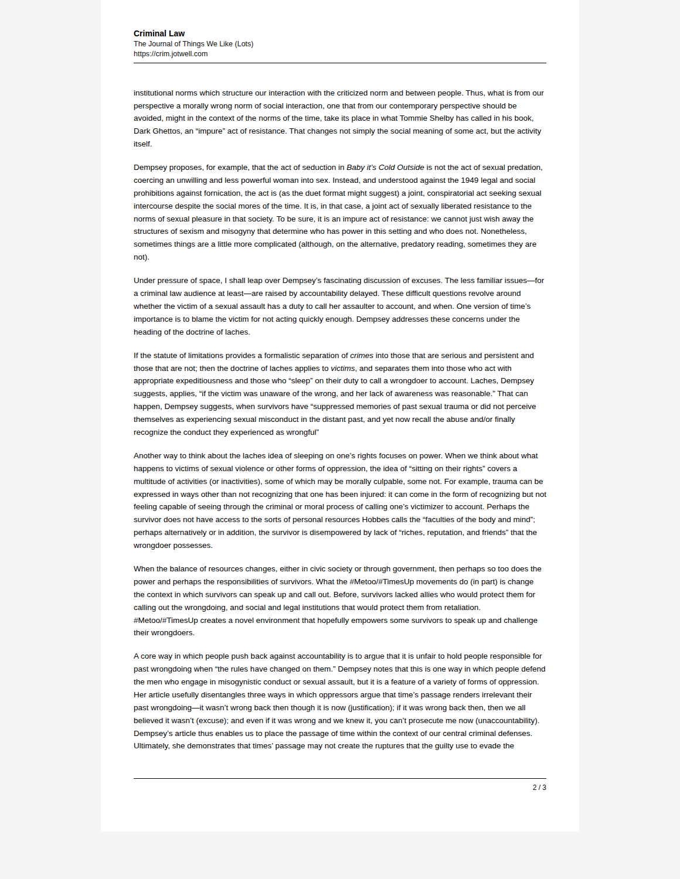Criminal Law
The Journal of Things We Like (Lots)
https://crim.jotwell.com
institutional norms which structure our interaction with the criticized norm and between people. Thus, what is from our perspective a morally wrong norm of social interaction, one that from our contemporary perspective should be avoided, might in the context of the norms of the time, take its place in what Tommie Shelby has called in his book, Dark Ghettos, an “impure” act of resistance. That changes not simply the social meaning of some act, but the activity itself.
Dempsey proposes, for example, that the act of seduction in Baby it’s Cold Outside is not the act of sexual predation, coercing an unwilling and less powerful woman into sex. Instead, and understood against the 1949 legal and social prohibitions against fornication, the act is (as the duet format might suggest) a joint, conspiratorial act seeking sexual intercourse despite the social mores of the time. It is, in that case, a joint act of sexually liberated resistance to the norms of sexual pleasure in that society. To be sure, it is an impure act of resistance: we cannot just wish away the structures of sexism and misogyny that determine who has power in this setting and who does not. Nonetheless, sometimes things are a little more complicated (although, on the alternative, predatory reading, sometimes they are not).
Under pressure of space, I shall leap over Dempsey’s fascinating discussion of excuses. The less familiar issues—for a criminal law audience at least—are raised by accountability delayed. These difficult questions revolve around whether the victim of a sexual assault has a duty to call her assaulter to account, and when. One version of time’s importance is to blame the victim for not acting quickly enough. Dempsey addresses these concerns under the heading of the doctrine of laches.
If the statute of limitations provides a formalistic separation of crimes into those that are serious and persistent and those that are not; then the doctrine of laches applies to victims, and separates them into those who act with appropriate expeditiousness and those who “sleep” on their duty to call a wrongdoer to account. Laches, Dempsey suggests, applies, “if the victim was unaware of the wrong, and her lack of awareness was reasonable.” That can happen, Dempsey suggests, when survivors have “suppressed memories of past sexual trauma or did not perceive themselves as experiencing sexual misconduct in the distant past, and yet now recall the abuse and/or finally recognize the conduct they experienced as wrongful”
Another way to think about the laches idea of sleeping on one’s rights focuses on power. When we think about what happens to victims of sexual violence or other forms of oppression, the idea of “sitting on their rights” covers a multitude of activities (or inactivities), some of which may be morally culpable, some not. For example, trauma can be expressed in ways other than not recognizing that one has been injured: it can come in the form of recognizing but not feeling capable of seeing through the criminal or moral process of calling one’s victimizer to account. Perhaps the survivor does not have access to the sorts of personal resources Hobbes calls the “faculties of the body and mind”; perhaps alternatively or in addition, the survivor is disempowered by lack of “riches, reputation, and friends” that the wrongdoer possesses.
When the balance of resources changes, either in civic society or through government, then perhaps so too does the power and perhaps the responsibilities of survivors. What the #Metoo/#TimesUp movements do (in part) is change the context in which survivors can speak up and call out. Before, survivors lacked allies who would protect them for calling out the wrongdoing, and social and legal institutions that would protect them from retaliation. #Metoo/#TimesUp creates a novel environment that hopefully empowers some survivors to speak up and challenge their wrongdoers.
A core way in which people push back against accountability is to argue that it is unfair to hold people responsible for past wrongdoing when “the rules have changed on them.” Dempsey notes that this is one way in which people defend the men who engage in misogynistic conduct or sexual assault, but it is a feature of a variety of forms of oppression. Her article usefully disentangles three ways in which oppressors argue that time’s passage renders irrelevant their past wrongdoing—it wasn’t wrong back then though it is now (justification); if it was wrong back then, then we all believed it wasn’t (excuse); and even if it was wrong and we knew it, you can’t prosecute me now (unaccountability). Dempsey’s article thus enables us to place the passage of time within the context of our central criminal defenses. Ultimately, she demonstrates that times’ passage may not create the ruptures that the guilty use to evade the
2 / 3